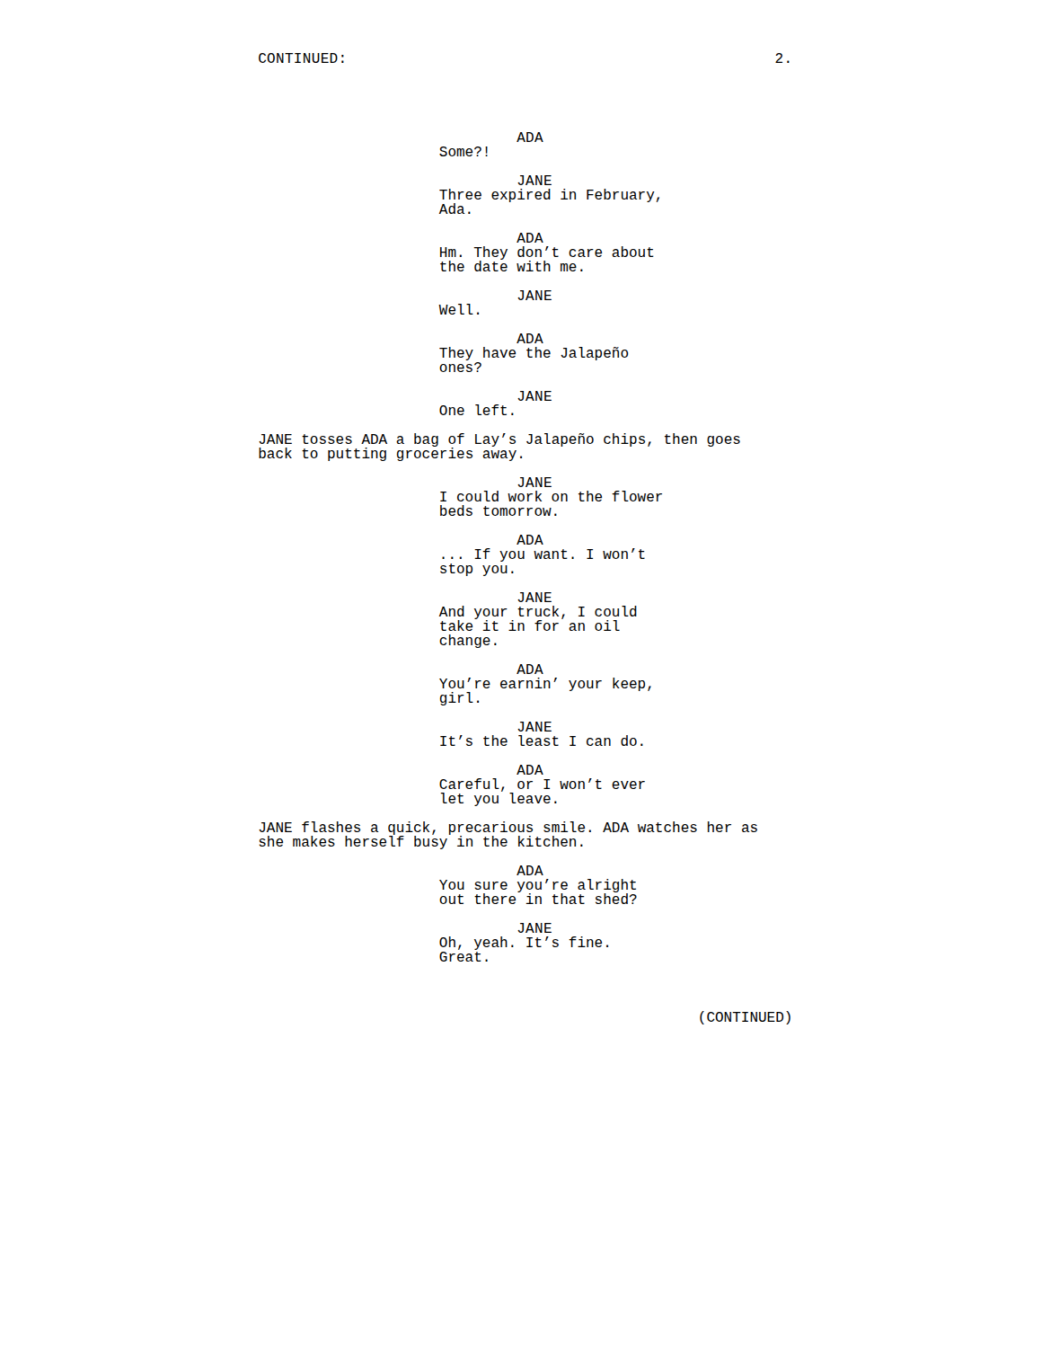CONTINUED: 2.
ADA
Some?!
JANE
Three expired in February, Ada.
ADA
Hm. They don’t care about the date with me.
JANE
Well.
ADA
They have the Jalapeño ones?
JANE
One left.
JANE tosses ADA a bag of Lay’s Jalapeño chips, then goes back to putting groceries away.
JANE
I could work on the flower beds tomorrow.
ADA
... If you want. I won’t stop you.
JANE
And your truck, I could take it in for an oil change.
ADA
You’re earnin’ your keep, girl.
JANE
It’s the least I can do.
ADA
Careful, or I won’t ever let you leave.
JANE flashes a quick, precarious smile. ADA watches her as she makes herself busy in the kitchen.
ADA
You sure you’re alright out there in that shed?
JANE
Oh, yeah. It’s fine. Great.
(CONTINUED)